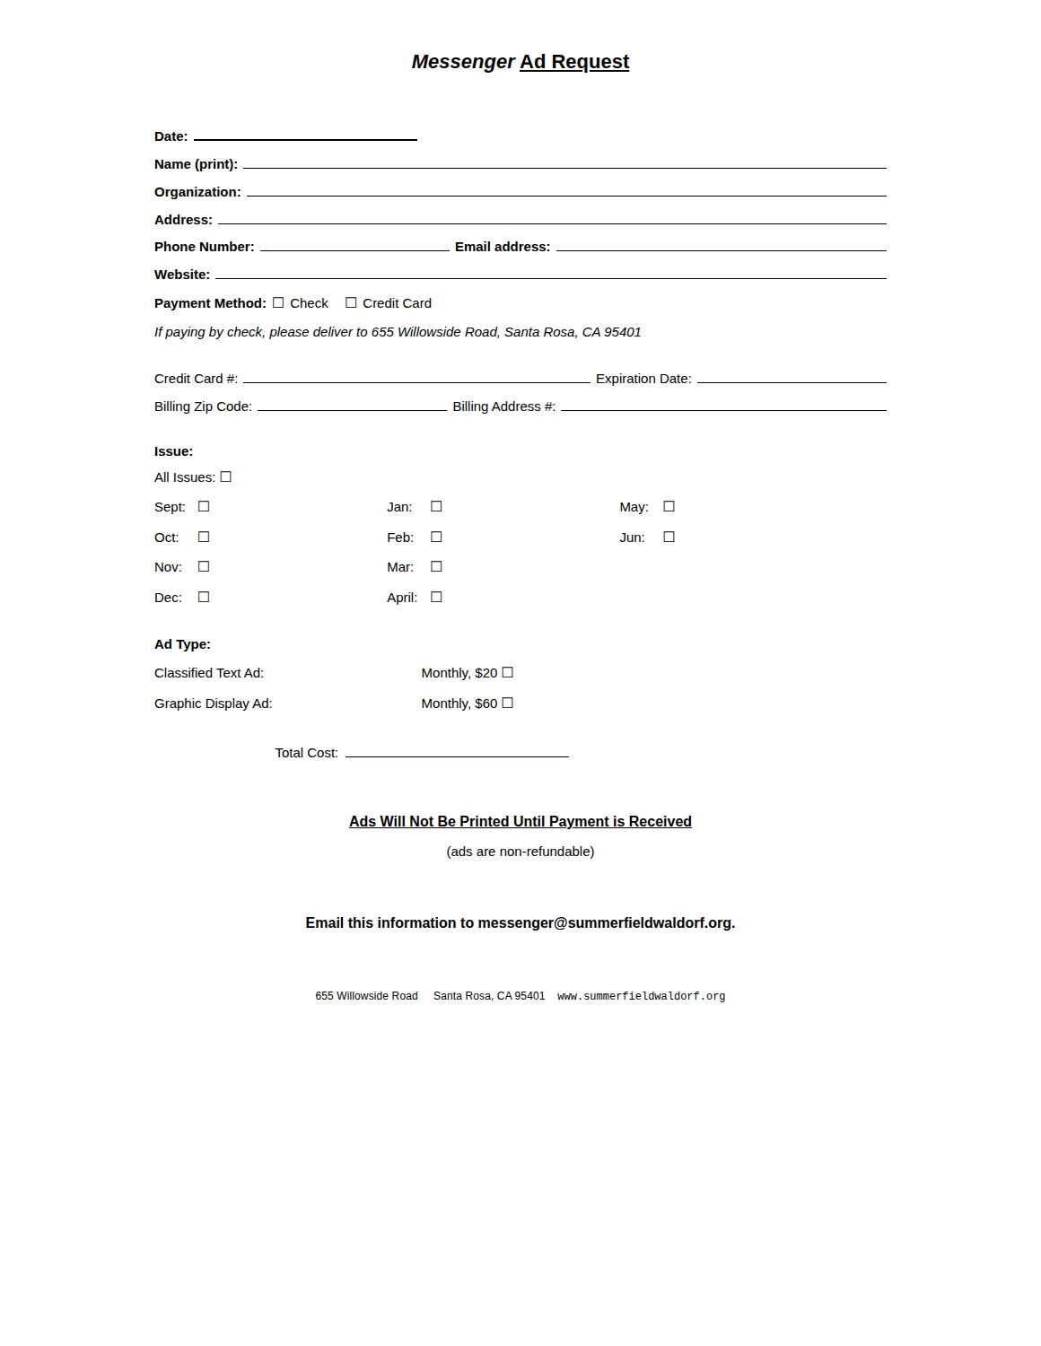Messenger Ad Request
Date:
Name (print):
Organization:
Address:
Phone Number: Email address:
Website:
Payment Method: ☐ Check ☐ Credit Card
If paying by check, please deliver to 655 Willowside Road, Santa Rosa, CA 95401
Credit Card #: Expiration Date:
Billing Zip Code: Billing Address #:
Issue:
All Issues: ☐
| Sept: | ☐ | Jan: | ☐ | May: | ☐ |
| Oct: | ☐ | Feb: | ☐ | Jun: | ☐ |
| Nov: | ☐ | Mar: | ☐ | | |
| Dec: | ☐ | April: | ☐ | | |
Ad Type:
| Classified Text Ad: | Monthly, $20 ☐ |
| Graphic Display Ad: | Monthly, $60 ☐ |
Total Cost:
Ads Will Not Be Printed Until Payment is Received
(ads are non-refundable)
Email this information to messenger@summerfieldwaldorf.org.
655 Willowside Road Santa Rosa, CA 95401 www.summerfieldwaldorf.org